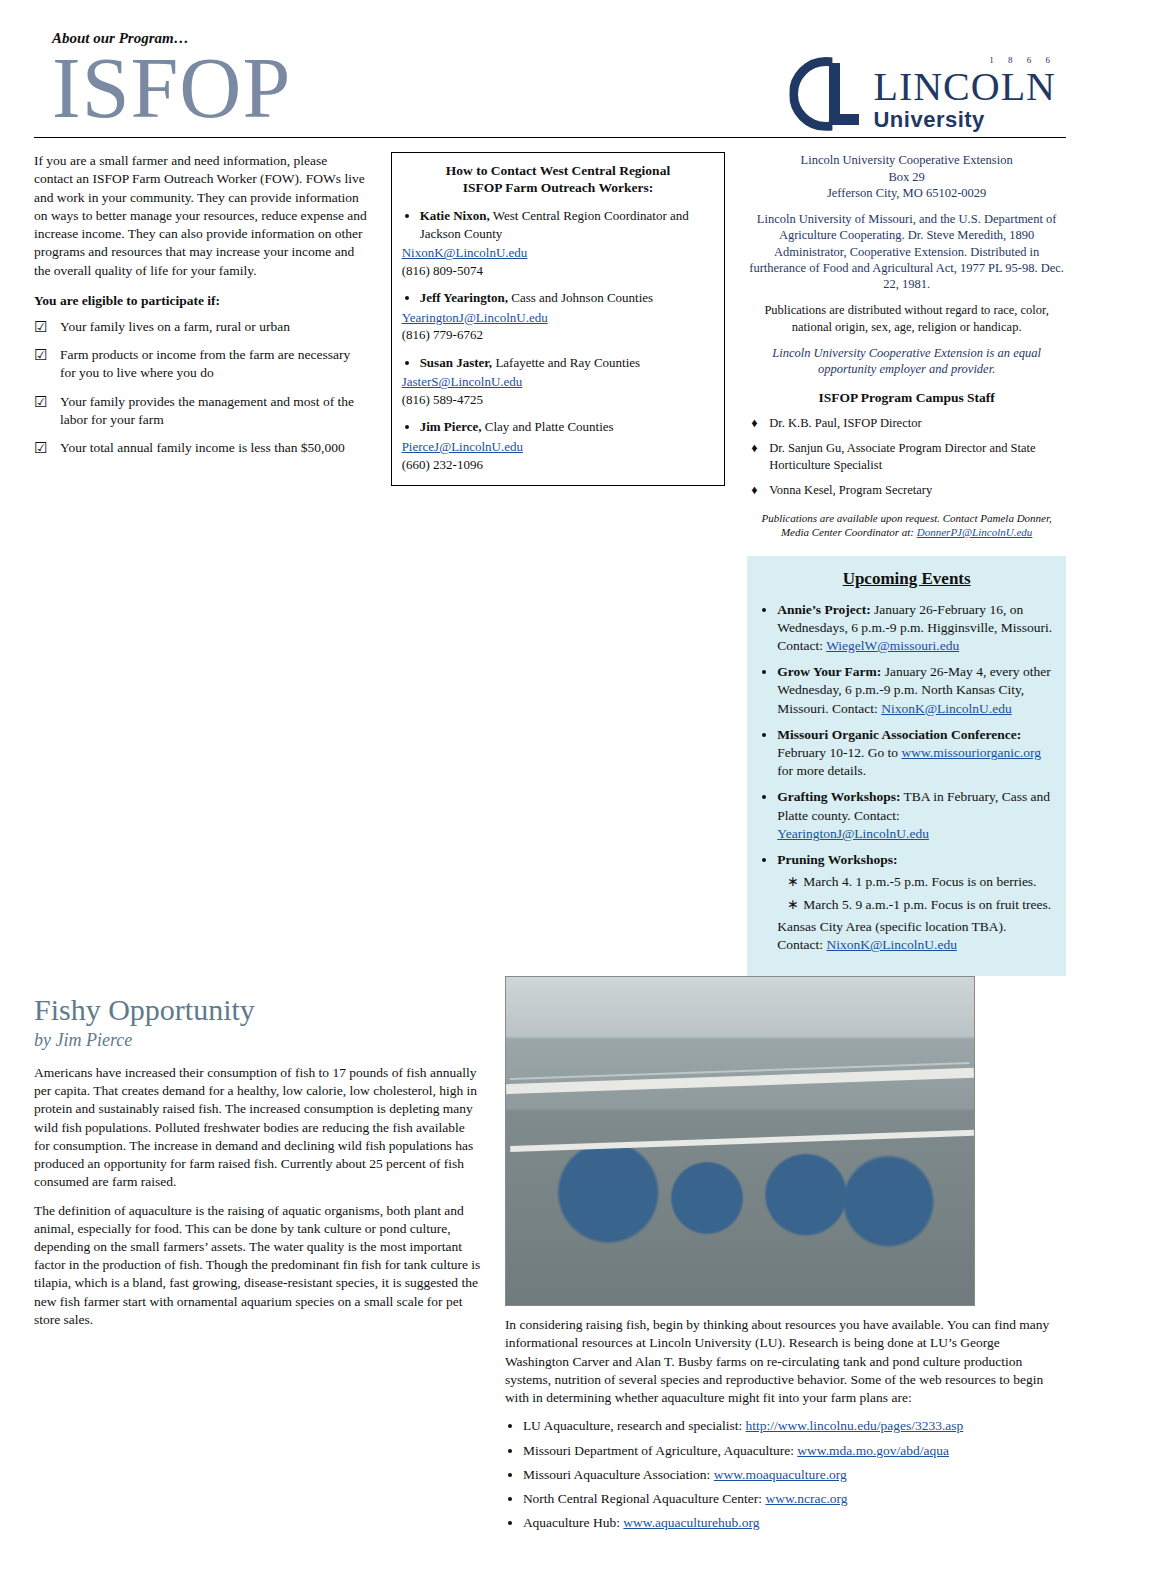About our Program…
ISFOP
1 8 6 6
LINCOLN
University
If you are a small farmer and need information, please contact an ISFOP Farm Outreach Worker (FOW). FOWs live and work in your community. They can provide information on ways to better manage your resources, reduce expense and increase income. They can also provide information on other programs and resources that may increase your income and the overall quality of life for your family.
You are eligible to participate if:
Your family lives on a farm, rural or urban
Farm products or income from the farm are necessary for you to live where you do
Your family provides the management and most of the labor for your farm
Your total annual family income is less than $50,000
How to Contact West Central Regional
ISFOP Farm Outreach Workers:
Katie Nixon, West Central Region Coordinator and Jackson County
NixonK@LincolnU.edu (816) 809-5074
Jeff Yearington, Cass and Johnson Counties
YearingtonJ@LincolnU.edu (816) 779-6762
Susan Jaster, Lafayette and Ray Counties
JasterS@LincolnU.edu (816) 589-4725
Jim Pierce, Clay and Platte Counties
PierceJ@LincolnU.edu (660) 232-1096
Lincoln University Cooperative Extension
Box 29
Jefferson City, MO 65102-0029
Lincoln University of Missouri, and the U.S. Department of Agriculture Cooperating. Dr. Steve Meredith, 1890 Administrator, Cooperative Extension. Distributed in furtherance of Food and Agricultural Act, 1977 PL 95-98. Dec. 22, 1981.
Publications are distributed without regard to race, color, national origin, sex, age, religion or handicap.
Lincoln University Cooperative Extension is an equal opportunity employer and provider.
ISFOP Program Campus Staff
Dr. K.B. Paul, ISFOP Director
Dr. Sanjun Gu, Associate Program Director and State Horticulture Specialist
Vonna Kesel, Program Secretary
Publications are available upon request. Contact Pamela Donner, Media Center Coordinator at: DonnerPJ@LincolnU.edu
Upcoming Events
Annie’s Project: January 26-February 16, on Wednesdays, 6 p.m.-9 p.m. Higginsville, Missouri. Contact: WiegelW@missouri.edu
Grow Your Farm: January 26-May 4, every other Wednesday, 6 p.m.-9 p.m. North Kansas City, Missouri. Contact: NixonK@LincolnU.edu
Missouri Organic Association Conference: February 10-12. Go to www.missouriorganic.org for more details.
Grafting Workshops: TBA in February, Cass and Platte county. Contact: YearingtonJ@LincolnU.edu
Pruning Workshops:
March 4. 1 p.m.-5 p.m. Focus is on berries.
March 5. 9 a.m.-1 p.m. Focus is on fruit trees.
Kansas City Area (specific location TBA). Contact: NixonK@LincolnU.edu
Fishy Opportunity
by Jim Pierce
Americans have increased their consumption of fish to 17 pounds of fish annually per capita. That creates demand for a healthy, low calorie, low cholesterol, high in protein and sustainably raised fish. The increased consumption is depleting many wild fish populations. Polluted freshwater bodies are reducing the fish available for consumption. The increase in demand and declining wild fish populations has produced an opportunity for farm raised fish. Currently about 25 percent of fish consumed are farm raised.
The definition of aquaculture is the raising of aquatic organisms, both plant and animal, especially for food. This can be done by tank culture or pond culture, depending on the small farmers’ assets. The water quality is the most important factor in the production of fish. Though the predominant fin fish for tank culture is tilapia, which is a bland, fast growing, disease-resistant species, it is suggested the new fish farmer start with ornamental aquarium species on a small scale for pet store sales.
In considering raising fish, begin by thinking about resources you have available. You can find many informational resources at Lincoln University (LU). Research is being done at LU’s George Washington Carver and Alan T. Busby farms on re-circulating tank and pond culture production systems, nutrition of several species and reproductive behavior. Some of the web resources to begin with in determining whether aquaculture might fit into your farm plans are:
LU Aquaculture, research and specialist: http://www.lincolnu.edu/pages/3233.asp
Missouri Department of Agriculture, Aquaculture: www.mda.mo.gov/abd/aqua
Missouri Aquaculture Association: www.moaquaculture.org
North Central Regional Aquaculture Center: www.ncrac.org
Aquaculture Hub: www.aquaculturehub.org